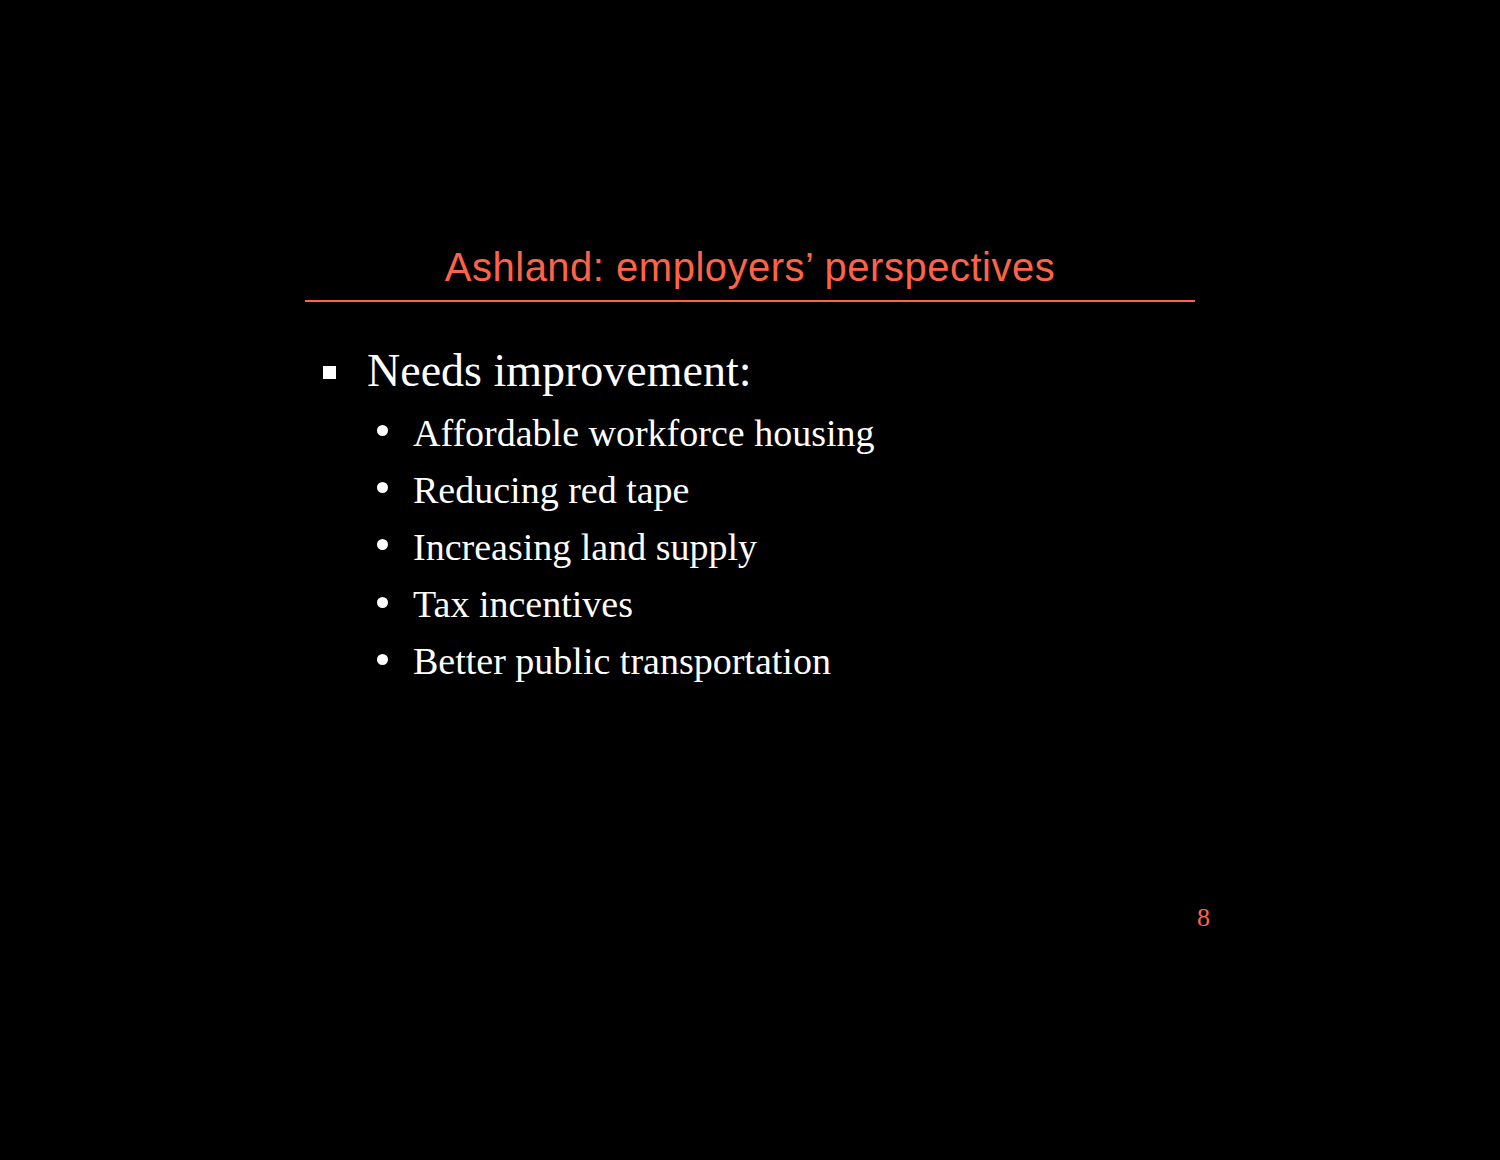Ashland: employers’ perspectives
Needs improvement:
Affordable workforce housing
Reducing red tape
Increasing land supply
Tax incentives
Better public transportation
8